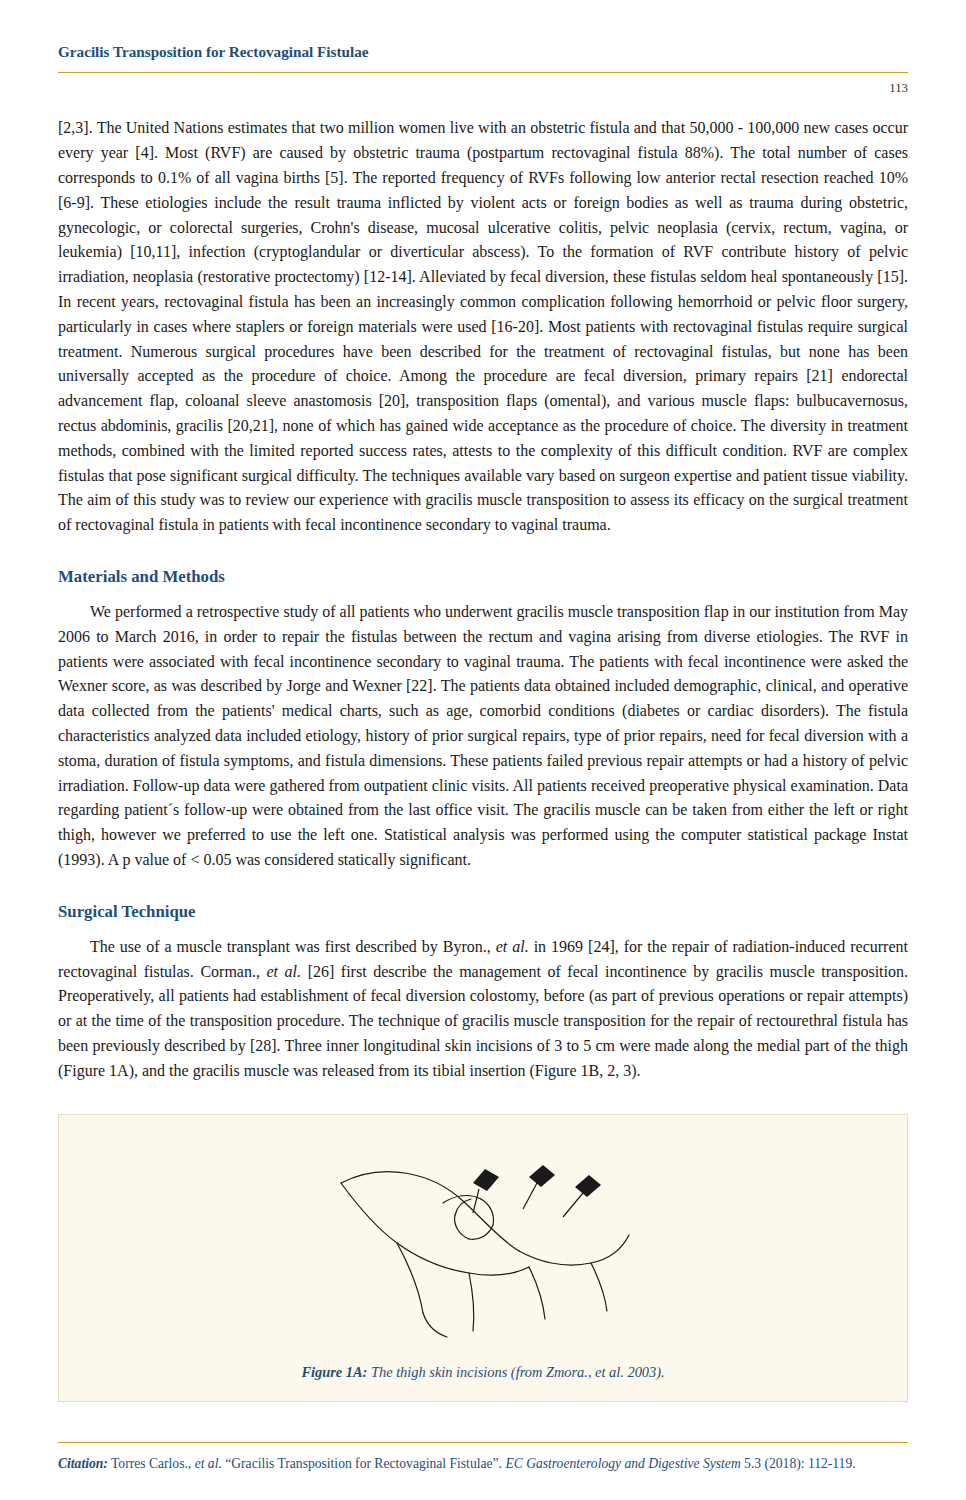Gracilis Transposition for Rectovaginal Fistulae
113
[2,3]. The United Nations estimates that two million women live with an obstetric fistula and that 50,000 - 100,000 new cases occur every year [4]. Most (RVF) are caused by obstetric trauma (postpartum rectovaginal fistula 88%). The total number of cases corresponds to 0.1% of all vagina births [5]. The reported frequency of RVFs following low anterior rectal resection reached 10% [6-9]. These etiologies include the result trauma inflicted by violent acts or foreign bodies as well as trauma during obstetric, gynecologic, or colorectal surgeries, Crohn's disease, mucosal ulcerative colitis, pelvic neoplasia (cervix, rectum, vagina, or leukemia) [10,11], infection (cryptoglandular or diverticular abscess). To the formation of RVF contribute history of pelvic irradiation, neoplasia (restorative proctectomy) [12-14]. Alleviated by fecal diversion, these fistulas seldom heal spontaneously [15]. In recent years, rectovaginal fistula has been an increasingly common complication following hemorrhoid or pelvic floor surgery, particularly in cases where staplers or foreign materials were used [16-20]. Most patients with rectovaginal fistulas require surgical treatment. Numerous surgical procedures have been described for the treatment of rectovaginal fistulas, but none has been universally accepted as the procedure of choice. Among the procedure are fecal diversion, primary repairs [21] endorectal advancement flap, coloanal sleeve anastomosis [20], transposition flaps (omental), and various muscle flaps: bulbucavernosus, rectus abdominis, gracilis [20,21], none of which has gained wide acceptance as the procedure of choice. The diversity in treatment methods, combined with the limited reported success rates, attests to the complexity of this difficult condition. RVF are complex fistulas that pose significant surgical difficulty. The techniques available vary based on surgeon expertise and patient tissue viability. The aim of this study was to review our experience with gracilis muscle transposition to assess its efficacy on the surgical treatment of rectovaginal fistula in patients with fecal incontinence secondary to vaginal trauma.
Materials and Methods
We performed a retrospective study of all patients who underwent gracilis muscle transposition flap in our institution from May 2006 to March 2016, in order to repair the fistulas between the rectum and vagina arising from diverse etiologies. The RVF in patients were associated with fecal incontinence secondary to vaginal trauma. The patients with fecal incontinence were asked the Wexner score, as was described by Jorge and Wexner [22]. The patients data obtained included demographic, clinical, and operative data collected from the patients' medical charts, such as age, comorbid conditions (diabetes or cardiac disorders). The fistula characteristics analyzed data included etiology, history of prior surgical repairs, type of prior repairs, need for fecal diversion with a stoma, duration of fistula symptoms, and fistula dimensions. These patients failed previous repair attempts or had a history of pelvic irradiation. Follow-up data were gathered from outpatient clinic visits. All patients received preoperative physical examination. Data regarding patient´s follow-up were obtained from the last office visit. The gracilis muscle can be taken from either the left or right thigh, however we preferred to use the left one. Statistical analysis was performed using the computer statistical package Instat (1993). A p value of < 0.05 was considered statically significant.
Surgical Technique
The use of a muscle transplant was first described by Byron., et al. in 1969 [24], for the repair of radiation-induced recurrent rectovaginal fistulas. Corman., et al. [26] first describe the management of fecal incontinence by gracilis muscle transposition. Preoperatively, all patients had establishment of fecal diversion colostomy, before (as part of previous operations or repair attempts) or at the time of the transposition procedure. The technique of gracilis muscle transposition for the repair of rectourethral fistula has been previously described by [28]. Three inner longitudinal skin incisions of 3 to 5 cm were made along the medial part of the thigh (Figure 1A), and the gracilis muscle was released from its tibial insertion (Figure 1B, 2, 3).
Figure 1A: The thigh skin incisions (from Zmora., et al. 2003).
Citation: Torres Carlos., et al. “Gracilis Transposition for Rectovaginal Fistulae”. EC Gastroenterology and Digestive System 5.3 (2018): 112-119.